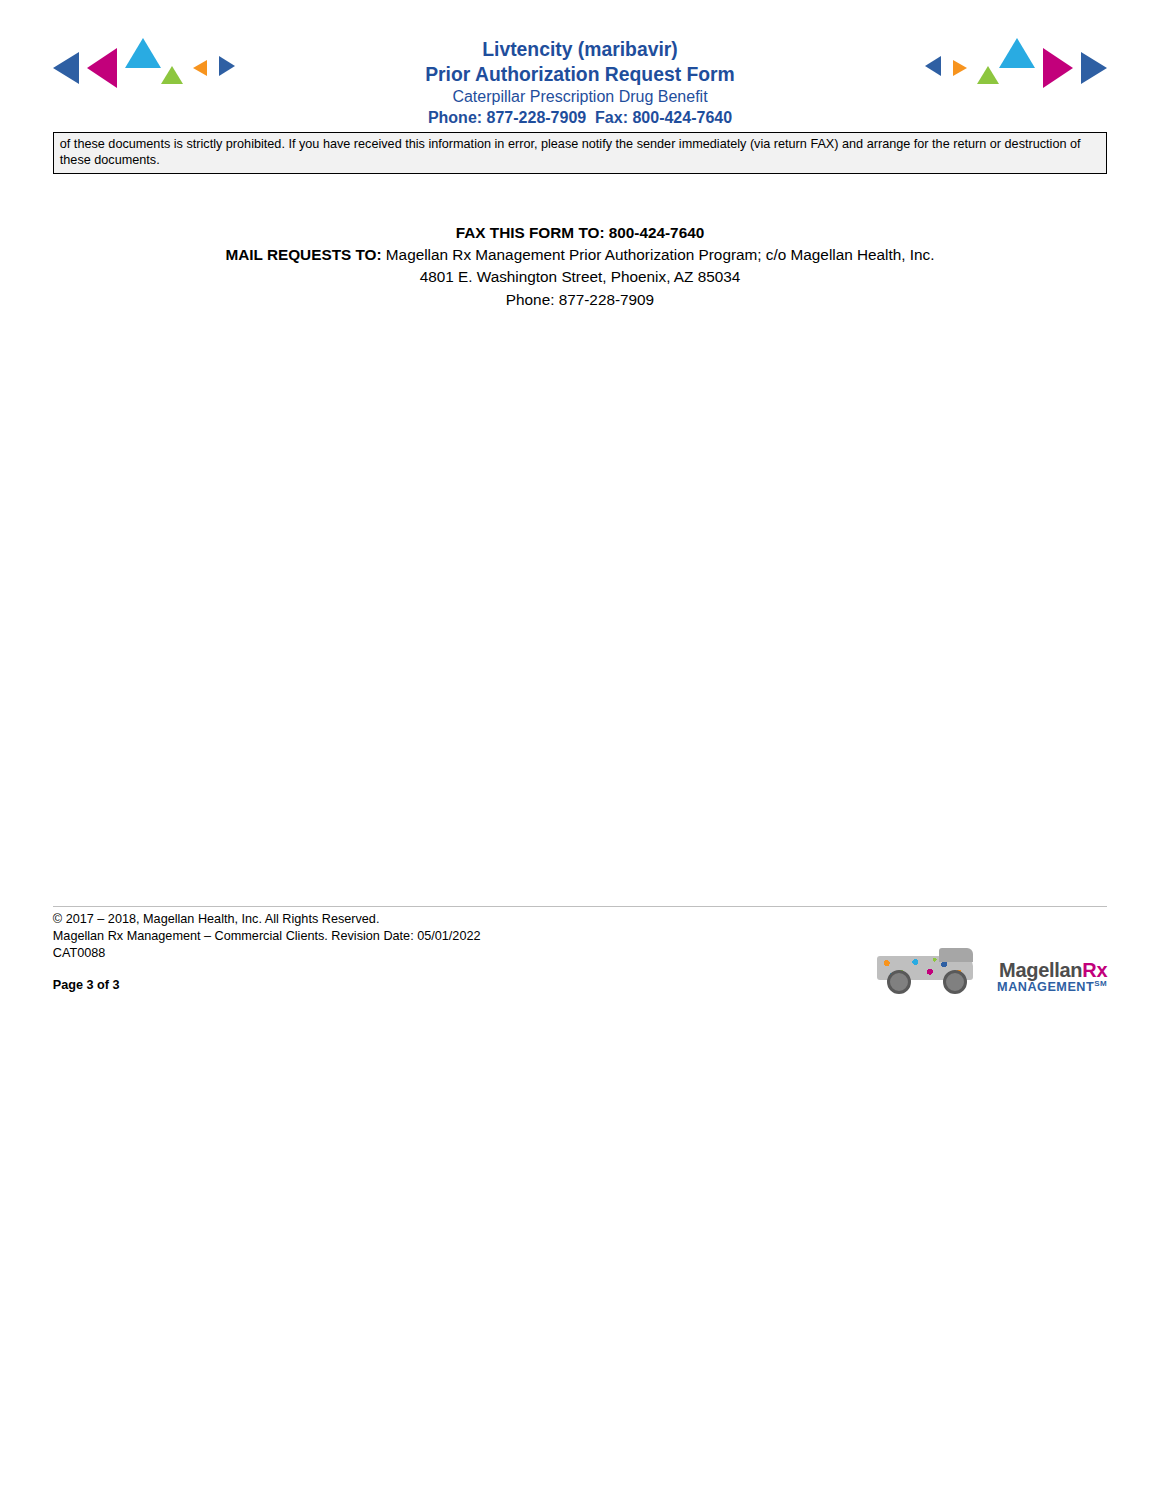Livtencity (maribavir)
Prior Authorization Request Form
Caterpillar Prescription Drug Benefit
Phone: 877-228-7909 Fax: 800-424-7640
of these documents is strictly prohibited. If you have received this information in error, please notify the sender immediately (via return FAX) and arrange for the return or destruction of these documents.
FAX THIS FORM TO: 800-424-7640
MAIL REQUESTS TO: Magellan Rx Management Prior Authorization Program; c/o Magellan Health, Inc.
4801 E. Washington Street, Phoenix, AZ 85034
Phone: 877-228-7909
© 2017 – 2018, Magellan Health, Inc. All Rights Reserved.
Magellan Rx Management – Commercial Clients. Revision Date: 05/01/2022
CAT0088
Page 3 of 3
MagellanRx
MANAGEMENTSM